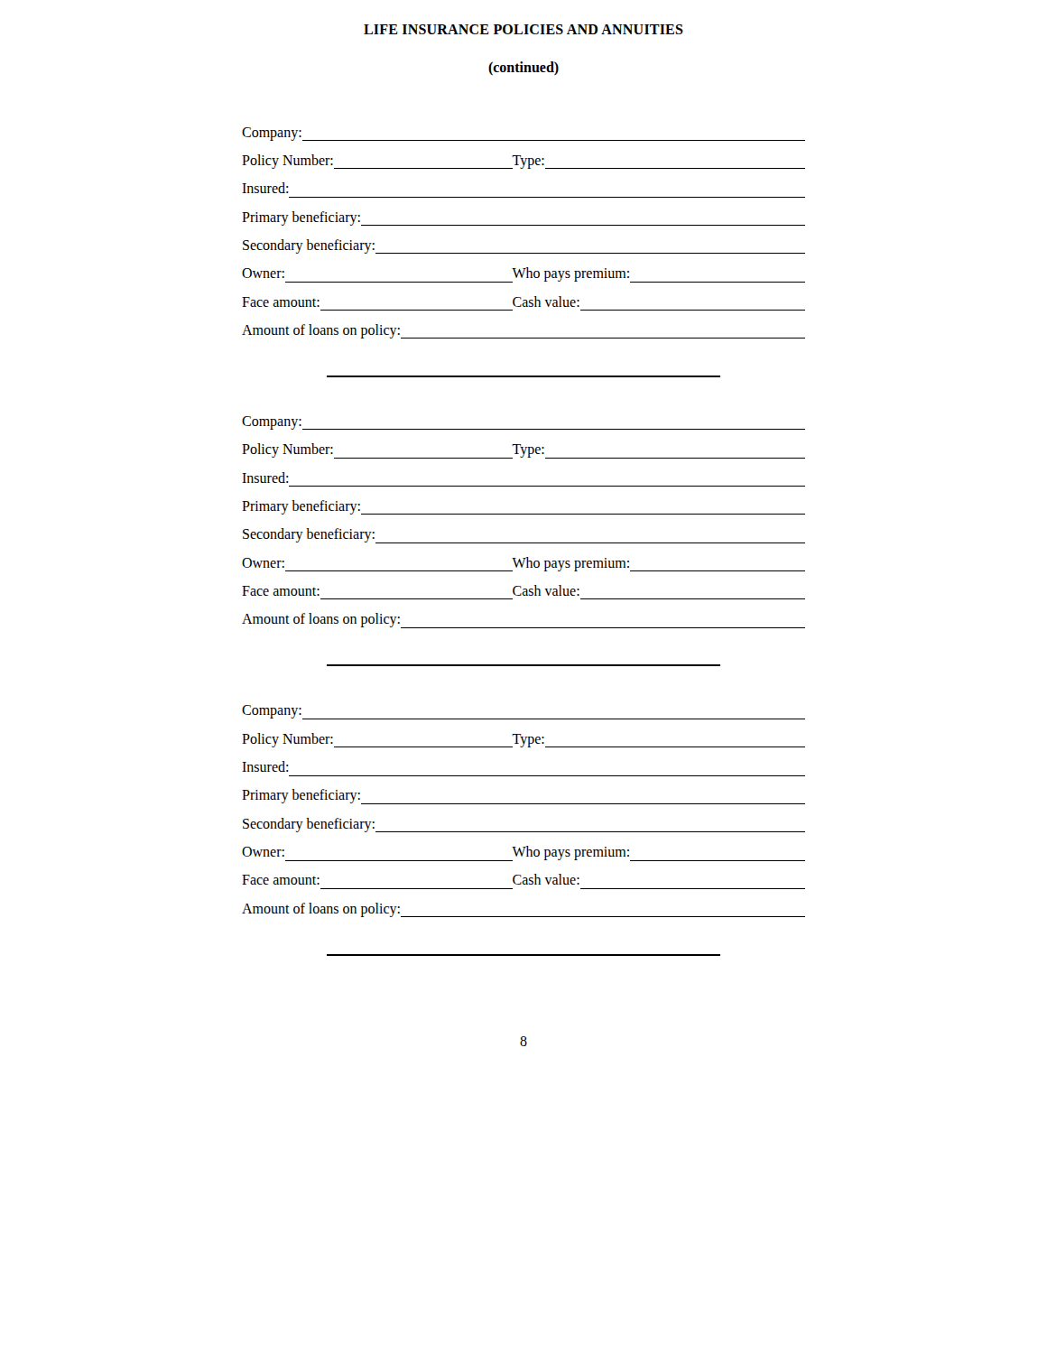LIFE INSURANCE POLICIES AND ANNUITIES
(continued)
Company:
Policy Number: Type:
Insured:
Primary beneficiary:
Secondary beneficiary:
Owner: Who pays premium:
Face amount: Cash value:
Amount of loans on policy:
Company:
Policy Number: Type:
Insured:
Primary beneficiary:
Secondary beneficiary:
Owner: Who pays premium:
Face amount: Cash value:
Amount of loans on policy:
Company:
Policy Number: Type:
Insured:
Primary beneficiary:
Secondary beneficiary:
Owner: Who pays premium:
Face amount: Cash value:
Amount of loans on policy:
8